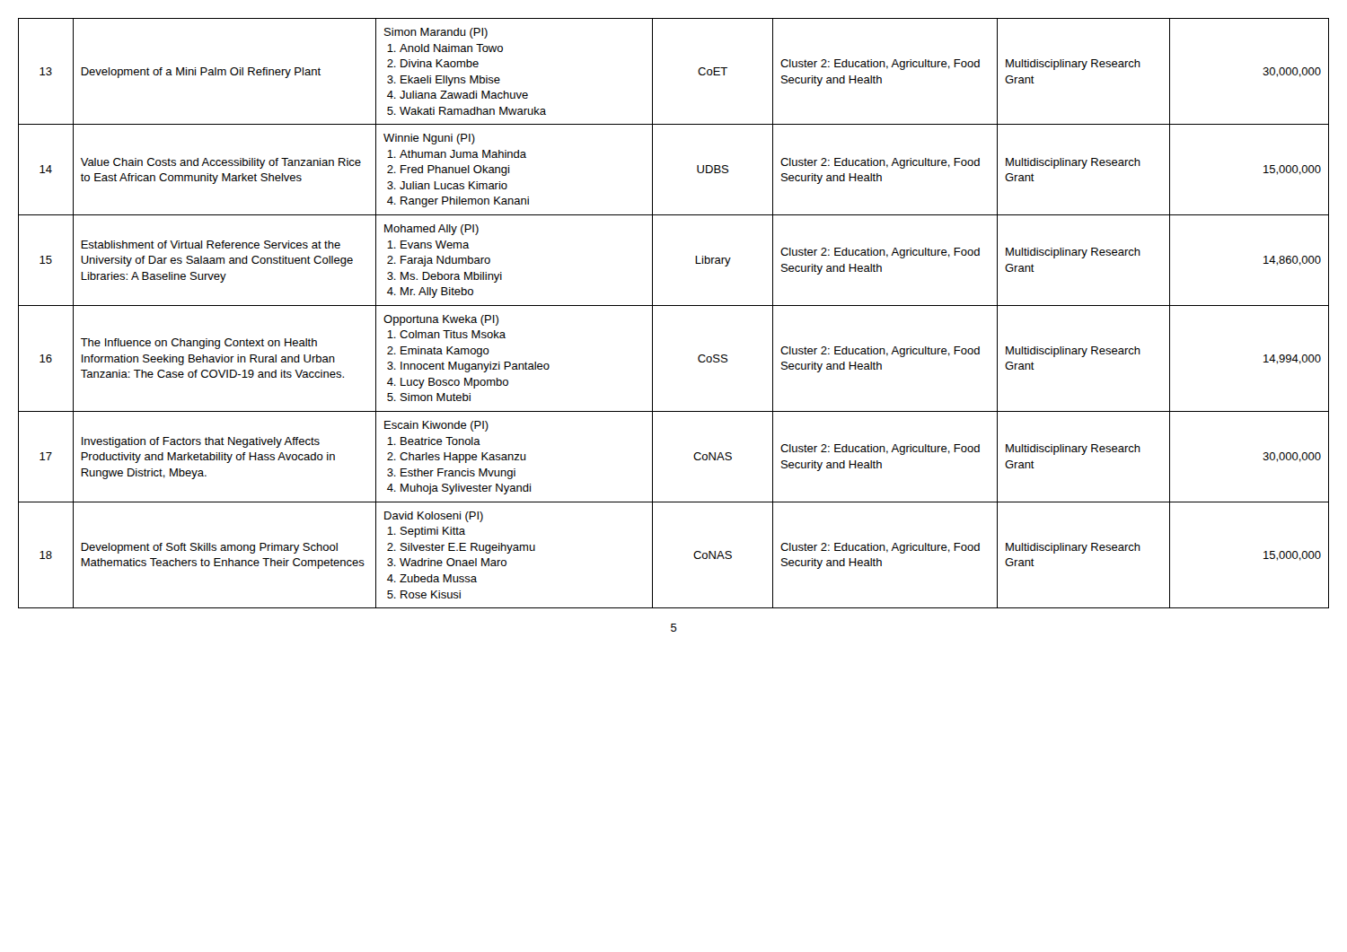| 13 | Development of a Mini Palm Oil Refinery Plant | Simon Marandu (PI) Anold Naiman Towo Divina Kaombe Ekaeli Ellyns Mbise Juliana Zawadi Machuve Wakati Ramadhan Mwaruka | CoET | Cluster 2: Education, Agriculture, Food Security and Health | Multidisciplinary Research Grant | 30,000,000 |
| 14 | Value Chain Costs and Accessibility of Tanzanian Rice to East African Community Market Shelves | Winnie Nguni (PI) Athuman Juma Mahinda Fred Phanuel Okangi Julian Lucas Kimario Ranger Philemon Kanani | UDBS | Cluster 2: Education, Agriculture, Food Security and Health | Multidisciplinary Research Grant | 15,000,000 |
| 15 | Establishment of Virtual Reference Services at the University of Dar es Salaam and Constituent College Libraries: A Baseline Survey | Mohamed Ally (PI) Evans Wema Faraja Ndumbaro Ms. Debora Mbilinyi Mr. Ally Bitebo | Library | Cluster 2: Education, Agriculture, Food Security and Health | Multidisciplinary Research Grant | 14,860,000 |
| 16 | The Influence on Changing Context on Health Information Seeking Behavior in Rural and Urban Tanzania: The Case of COVID-19 and its Vaccines. | Opportuna Kweka (PI) Colman Titus Msoka Eminata Kamogo Innocent Muganyizi Pantaleo Lucy Bosco Mpombo Simon Mutebi | CoSS | Cluster 2: Education, Agriculture, Food Security and Health | Multidisciplinary Research Grant | 14,994,000 |
| 17 | Investigation of Factors that Negatively Affects Productivity and Marketability of Hass Avocado in Rungwe District, Mbeya. | Escain Kiwonde (PI) Beatrice Tonola Charles Happe Kasanzu Esther Francis Mvungi Muhoja Sylivester Nyandi | CoNAS | Cluster 2: Education, Agriculture, Food Security and Health | Multidisciplinary Research Grant | 30,000,000 |
| 18 | Development of Soft Skills among Primary School Mathematics Teachers to Enhance Their Competences | David Koloseni (PI) Septimi Kitta Silvester E.E Rugeihyamu Wadrine Onael Maro Zubeda Mussa Rose Kisusi | CoNAS | Cluster 2: Education, Agriculture, Food Security and Health | Multidisciplinary Research Grant | 15,000,000 |
5